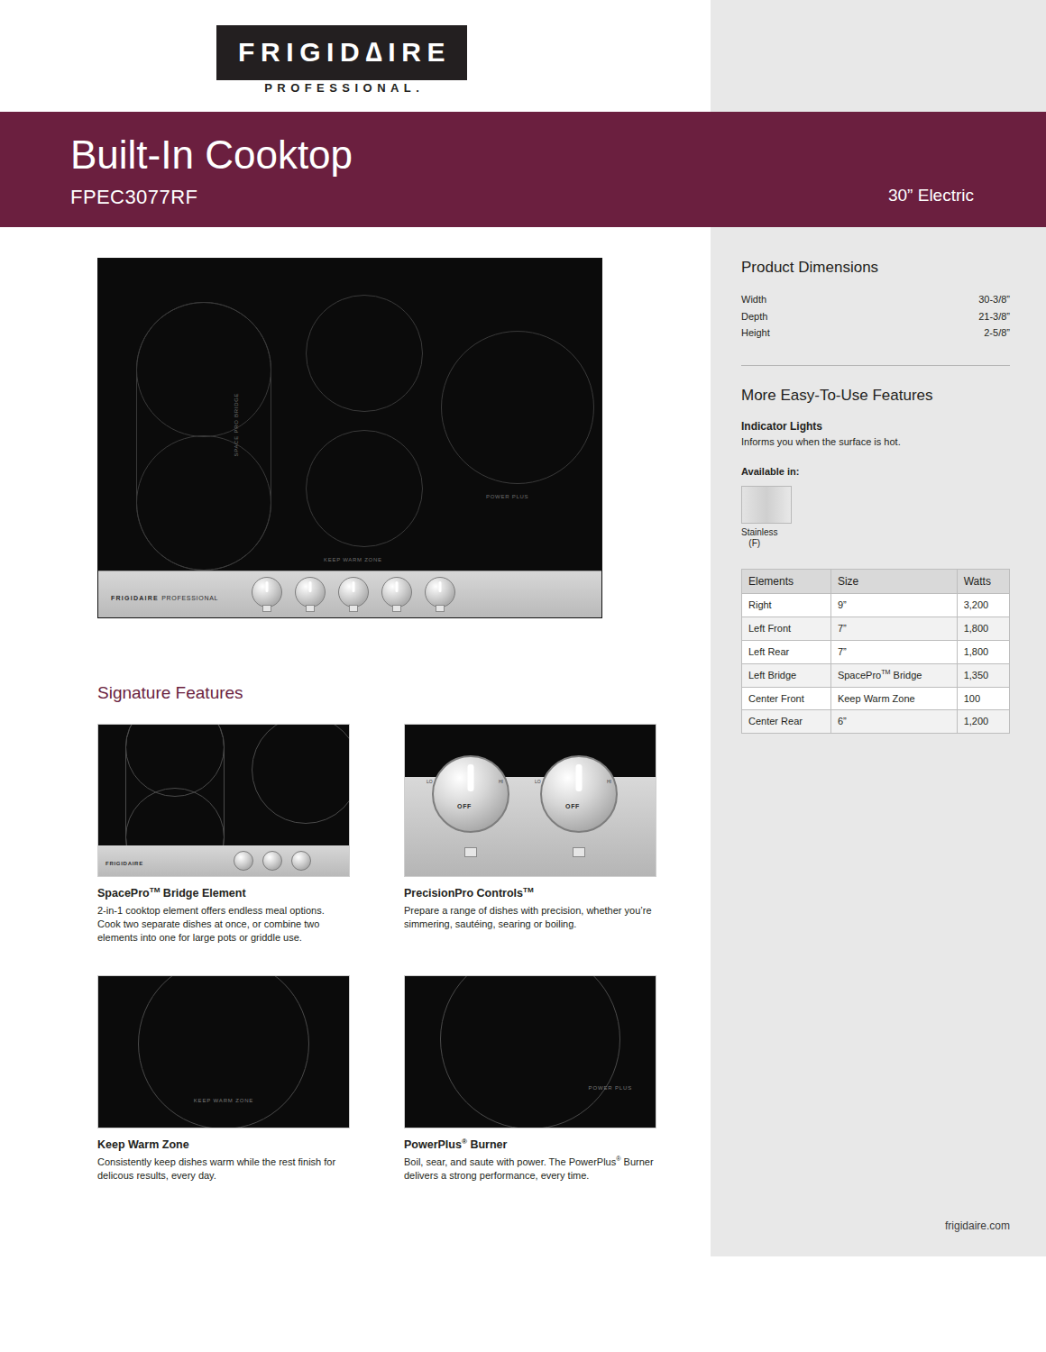FRIGID∆IRE PROFESSIONAL.
Built-In Cooktop
FPEC3077RF
30” Electric
SPACE PRO BRIDGE
KEEP WARM ZONE
POWER PLUS
HOT SURFACE ELEMENT ON INDICATOR LIGHT
FRIGIDAIRE PROFESSIONAL
Signature Features
FRIGIDAIRE
SpaceProTM Bridge Element
2-in-1 cooktop element offers endless meal options. Cook two separate dishes at once, or combine two elements into one for large pots or griddle use.
OFF
OFF
LO
HI
LO
HI
PrecisionPro ControlsTM
Prepare a range of dishes with precision, whether you’re simmering, sautéing, searing or boiling.
KEEP WARM ZONE
Keep Warm Zone
Consistently keep dishes warm while the rest finish for delicous results, every day.
POWER PLUS
PowerPlus® Burner
Boil, sear, and saute with power. The PowerPlus® Burner delivers a strong performance, every time.
Product Dimensions
Width 30-3/8”
Depth 21-3/8”
Height 2-5/8”
More Easy-To-Use Features
Indicator Lights
Informs you when the surface is hot.
Available in:
Stainless
(F)
| Elements | Size | Watts |
| --- | --- | --- |
| Right | 9” | 3,200 |
| Left Front | 7” | 1,800 |
| Left Rear | 7” | 1,800 |
| Left Bridge | SpacePro TM Bridge | 1,350 |
| Center Front | Keep Warm Zone | 100 |
| Center Rear | 6” | 1,200 |
frigidaire.com